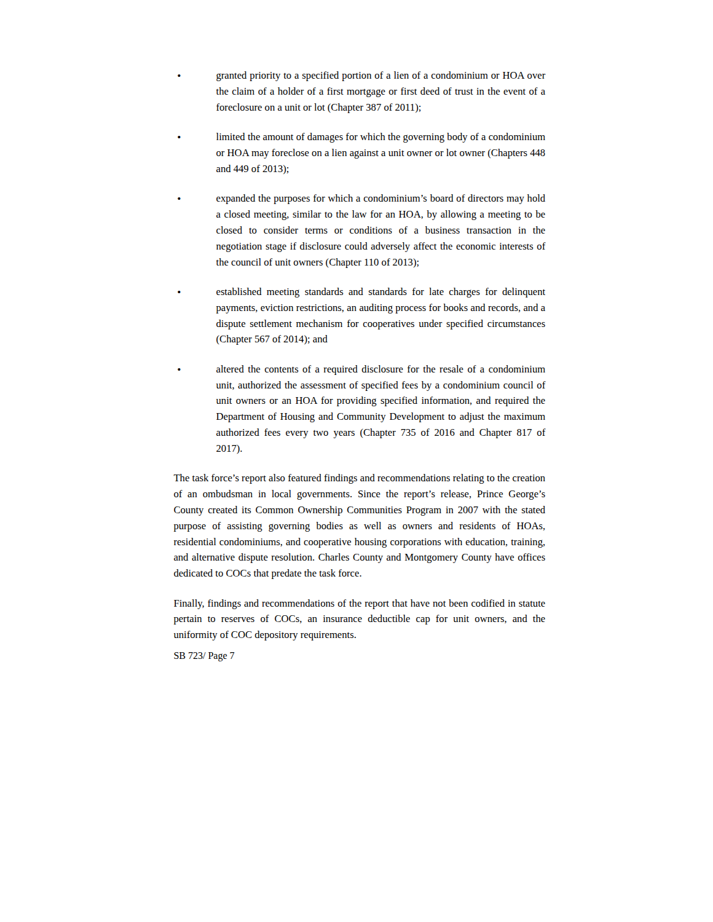granted priority to a specified portion of a lien of a condominium or HOA over the claim of a holder of a first mortgage or first deed of trust in the event of a foreclosure on a unit or lot (Chapter 387 of 2011);
limited the amount of damages for which the governing body of a condominium or HOA may foreclose on a lien against a unit owner or lot owner (Chapters 448 and 449 of 2013);
expanded the purposes for which a condominium’s board of directors may hold a closed meeting, similar to the law for an HOA, by allowing a meeting to be closed to consider terms or conditions of a business transaction in the negotiation stage if disclosure could adversely affect the economic interests of the council of unit owners (Chapter 110 of 2013);
established meeting standards and standards for late charges for delinquent payments, eviction restrictions, an auditing process for books and records, and a dispute settlement mechanism for cooperatives under specified circumstances (Chapter 567 of 2014); and
altered the contents of a required disclosure for the resale of a condominium unit, authorized the assessment of specified fees by a condominium council of unit owners or an HOA for providing specified information, and required the Department of Housing and Community Development to adjust the maximum authorized fees every two years (Chapter 735 of 2016 and Chapter 817 of 2017).
The task force’s report also featured findings and recommendations relating to the creation of an ombudsman in local governments. Since the report’s release, Prince George’s County created its Common Ownership Communities Program in 2007 with the stated purpose of assisting governing bodies as well as owners and residents of HOAs, residential condominiums, and cooperative housing corporations with education, training, and alternative dispute resolution. Charles County and Montgomery County have offices dedicated to COCs that predate the task force.
Finally, findings and recommendations of the report that have not been codified in statute pertain to reserves of COCs, an insurance deductible cap for unit owners, and the uniformity of COC depository requirements.
SB 723/ Page 7